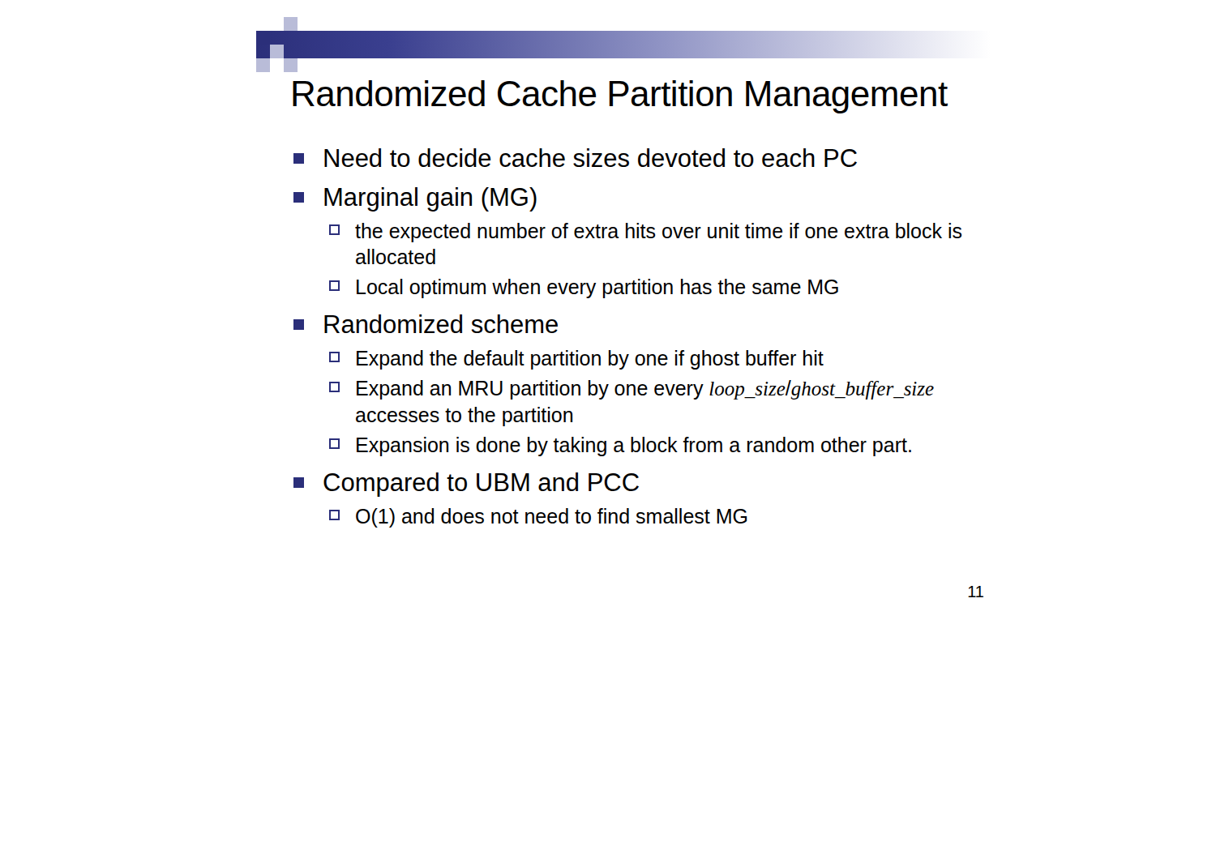Randomized Cache Partition Management
Need to decide cache sizes devoted to each PC
Marginal gain (MG)
the expected number of extra hits over unit time if one extra block is allocated
Local optimum when every partition has the same MG
Randomized scheme
Expand the default partition by one if ghost buffer hit
Expand an MRU partition by one every loop_size/ghost_buffer_size accesses to the partition
Expansion is done by taking a block from a random other part.
Compared to UBM and PCC
O(1) and does not need to find smallest MG
11